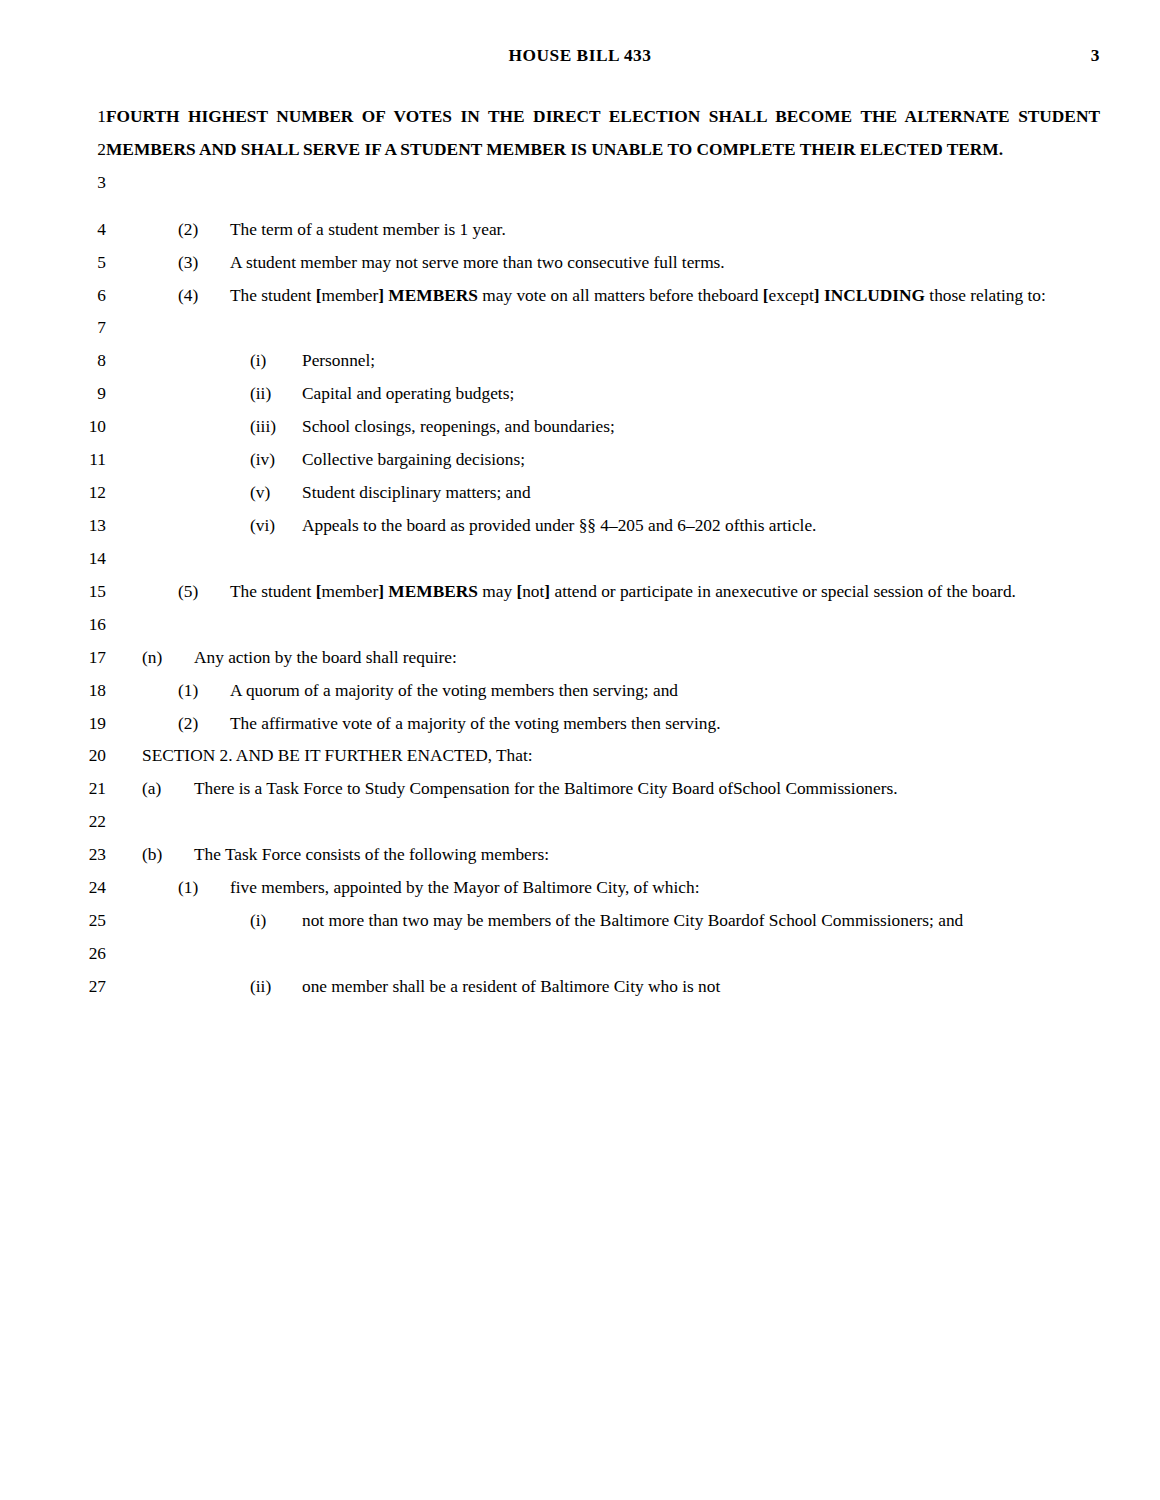HOUSE BILL 433 3
| 1 2 3 | FOURTH HIGHEST NUMBER OF VOTES IN THE DIRECT ELECTION SHALL BECOME THE ALTERNATE STUDENT MEMBERS AND SHALL SERVE IF A STUDENT MEMBER IS UNABLE TO COMPLETE THEIR ELECTED TERM. |
| 4 | (2) The term of a student member is 1 year. |
| 5 | (3) A student member may not serve more than two consecutive full terms. |
| 6 7 | (4) The student [ member ] MEMBERS may vote on all matters before the board [ except ] INCLUDING those relating to: |
| 8 | (i) Personnel; |
| 9 | (ii) Capital and operating budgets; |
| 10 | (iii) School closings, reopenings, and boundaries; |
| 11 | (iv) Collective bargaining decisions; |
| 12 | (v) Student disciplinary matters; and |
| 13 14 | (vi) Appeals to the board as provided under §§ 4–205 and 6–202 of this article. |
| 15 16 | (5) The student [ member ] MEMBERS may [ not ] attend or participate in an executive or special session of the board. |
| 17 | (n) Any action by the board shall require: |
| 18 | (1) A quorum of a majority of the voting members then serving; and |
| 19 | (2) The affirmative vote of a majority of the voting members then serving. |
| 20 | SECTION 2. AND BE IT FURTHER ENACTED, That: |
| 21 22 | (a) There is a Task Force to Study Compensation for the Baltimore City Board of School Commissioners. |
| 23 | (b) The Task Force consists of the following members: |
| 24 | (1) five members, appointed by the Mayor of Baltimore City, of which: |
| 25 26 | (i) not more than two may be members of the Baltimore City Board of School Commissioners; and |
| 27 | (ii) one member shall be a resident of Baltimore City who is not |